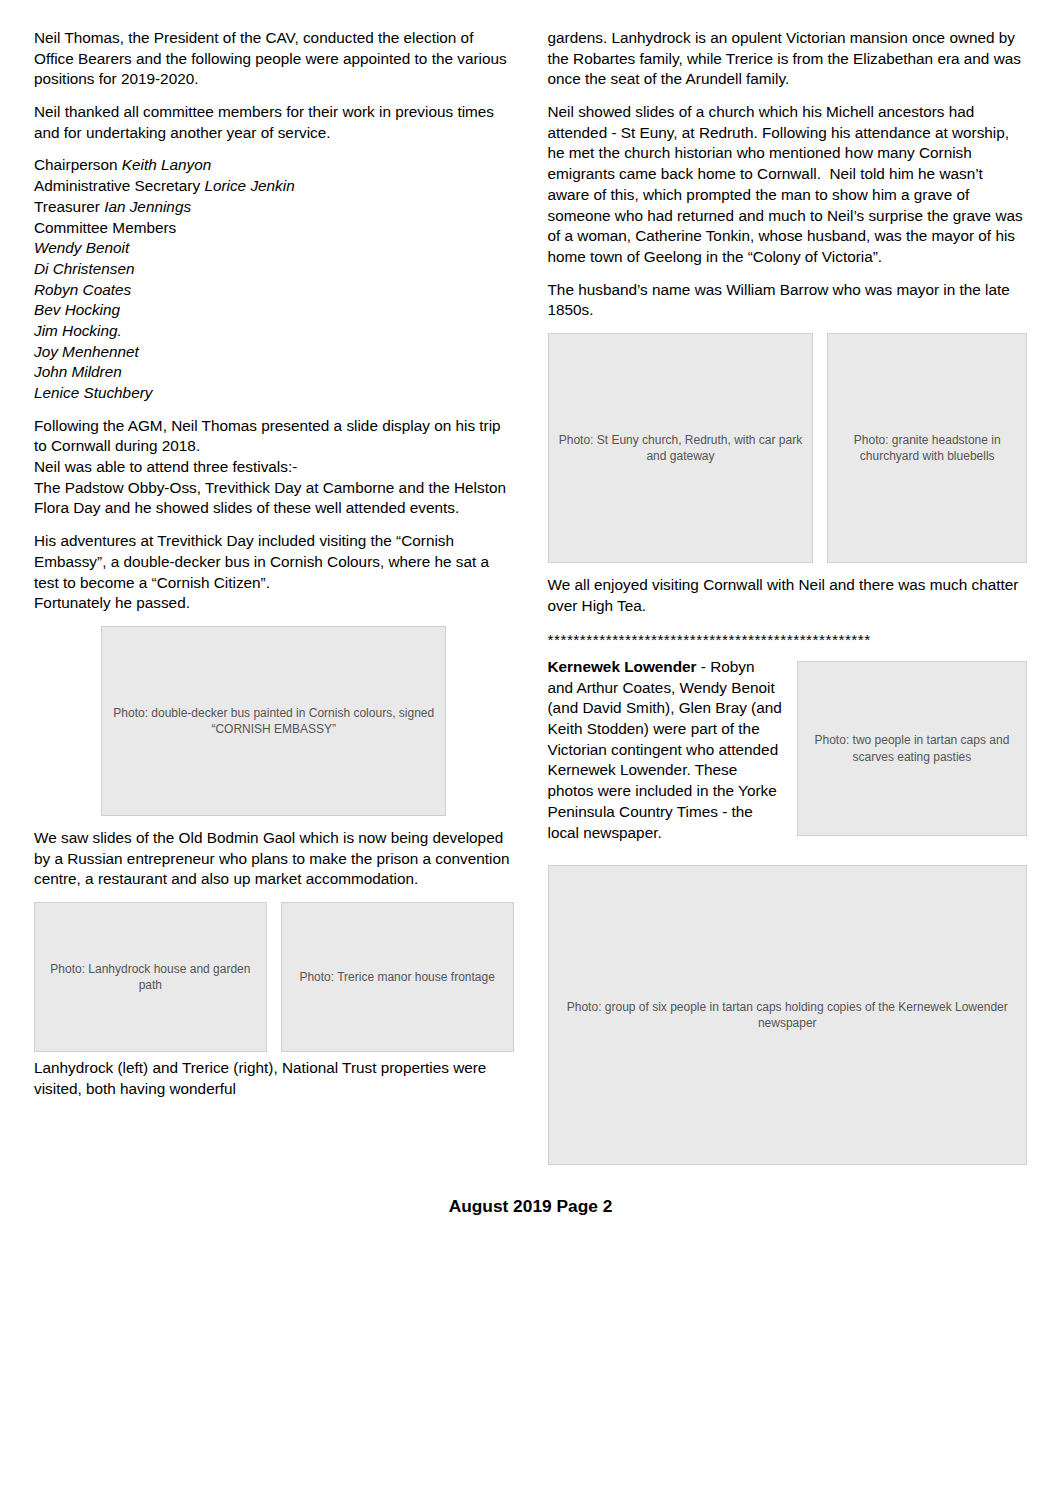Neil Thomas, the President of the CAV, conducted the election of Office Bearers and the following people were appointed to the various positions for 2019-2020.
Neil thanked all committee members for their work in previous times and for undertaking another year of service.
Chairperson Keith Lanyon
Administrative Secretary Lorice Jenkin
Treasurer Ian Jennings
Committee Members
Wendy Benoit
Di Christensen
Robyn Coates
Bev Hocking
Jim Hocking.
Joy Menhennet
John Mildren
Lenice Stuchbery
Following the AGM, Neil Thomas presented a slide display on his trip to Cornwall during 2018.
Neil was able to attend three festivals:-
The Padstow Obby-Oss, Trevithick Day at Camborne and the Helston Flora Day and he showed slides of these well attended events.
His adventures at Trevithick Day included visiting the “Cornish Embassy”, a double-decker bus in Cornish Colours, where he sat a test to become a “Cornish Citizen”.
Fortunately he passed.
Photo: double-decker bus painted in Cornish colours, signed “CORNISH EMBASSY”
We saw slides of the Old Bodmin Gaol which is now being developed by a Russian entrepreneur who plans to make the prison a convention centre, a restaurant and also up market accommodation.
Photo: Lanhydrock house and garden path
Photo: Trerice manor house frontage
Lanhydrock (left) and Trerice (right), National Trust properties were visited, both having wonderful
gardens. Lanhydrock is an opulent Victorian mansion once owned by the Robartes family, while Trerice is from the Elizabethan era and was once the seat of the Arundell family.
Neil showed slides of a church which his Michell ancestors had attended - St Euny, at Redruth. Following his attendance at worship, he met the church historian who mentioned how many Cornish emigrants came back home to Cornwall. Neil told him he wasn’t aware of this, which prompted the man to show him a grave of someone who had returned and much to Neil’s surprise the grave was of a woman, Catherine Tonkin, whose husband, was the mayor of his home town of Geelong in the “Colony of Victoria”.
The husband’s name was William Barrow who was mayor in the late 1850s.
Photo: St Euny church, Redruth, with car park and gateway
Photo: granite headstone in churchyard with bluebells
We all enjoyed visiting Cornwall with Neil and there was much chatter over High Tea.
**************************************************
Photo: two people in tartan caps and scarves eating pasties
Kernewek Lowender - Robyn and Arthur Coates, Wendy Benoit (and David Smith), Glen Bray (and Keith Stodden) were part of the Victorian contingent who attended Kernewek Lowender. These photos were included in the Yorke Peninsula Country Times - the local newspaper.
Photo: group of six people in tartan caps holding copies of the Kernewek Lowender newspaper
August 2019 Page 2